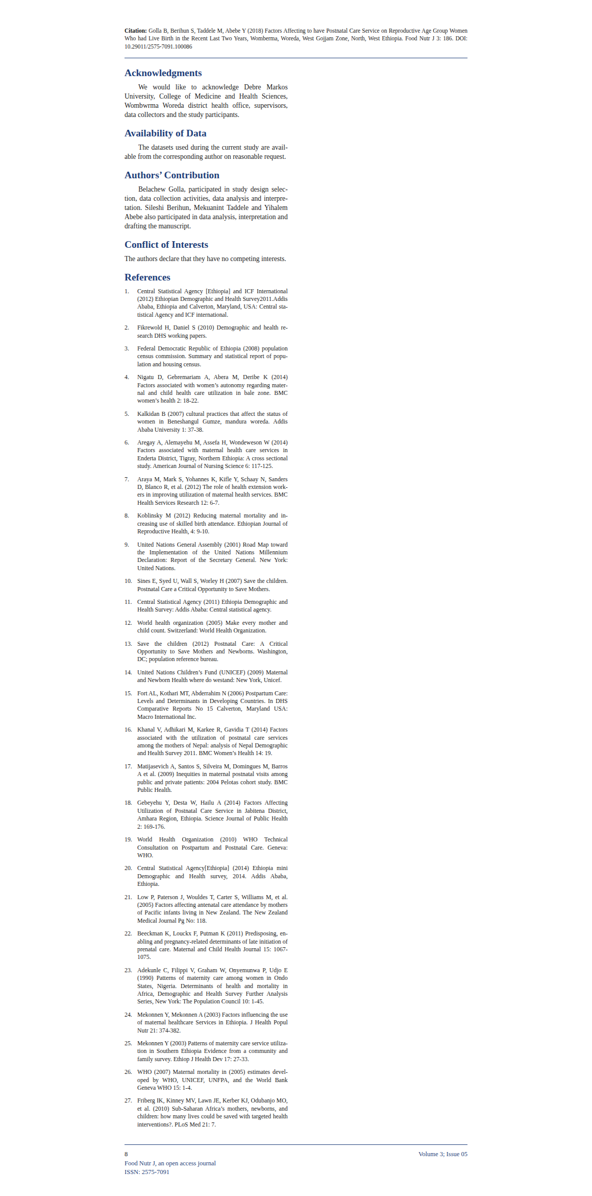Citation: Golla B, Berihun S, Taddele M, Abebe Y (2018) Factors Affecting to have Postnatal Care Service on Reproductive Age Group Women Who had Live Birth in the Recent Last Two Years, Womberma, Woreda, West Gojjam Zone, North, West Ethiopia. Food Nutr J 3: 186. DOI: 10.29011/2575-7091.100086
Acknowledgments
We would like to acknowledge Debre Markos University, College of Medicine and Health Sciences, Wombwrma Woreda district health office, supervisors, data collectors and the study participants.
Availability of Data
The datasets used during the current study are available from the corresponding author on reasonable request.
Authors’ Contribution
Belachew Golla, participated in study design selection, data collection activities, data analysis and interpretation. Sileshi Berihun, Mekuanint Taddele and Yihalem Abebe also participated in data analysis, interpretation and drafting the manuscript.
Conflict of Interests
The authors declare that they have no competing interests.
References
Central Statistical Agency [Ethiopia] and ICF International (2012) Ethiopian Demographic and Health Survey2011.Addis Ababa, Ethiopia and Calverton, Maryland, USA: Central statistical Agency and ICF international.
Fikrewold H, Daniel S (2010) Demographic and health research DHS working papers.
Federal Democratic Republic of Ethiopia (2008) population census commission. Summary and statistical report of population and housing census.
Nigatu D, Gebremariam A, Abera M, Deribe K (2014) Factors associated with women’s autonomy regarding maternal and child health care utilization in bale zone. BMC women’s health 2: 18-22.
Kalkidan B (2007) cultural practices that affect the status of women in Beneshangul Gumze, mandura woreda. Addis Ababa University 1: 37-38.
Aregay A, Alemayehu M, Assefa H, Wondeweson W (2014) Factors associated with maternal health care services in Enderta District, Tigray, Northern Ethiopia: A cross sectional study. American Journal of Nursing Science 6: 117-125.
Araya M, Mark S, Yohannes K, Kifle Y, Schaay N, Sanders D, Blanco R, et al. (2012) The role of health extension workers in improving utilization of maternal health services. BMC Health Services Research 12: 6-7.
Koblinsky M (2012) Reducing maternal mortality and increasing use of skilled birth attendance. Ethiopian Journal of Reproductive Health, 4: 9-10.
United Nations General Assembly (2001) Road Map toward the Implementation of the United Nations Millennium Declaration: Report of the Secretary General. New York: United Nations.
Sines E, Syed U, Wall S, Worley H (2007) Save the children. Postnatal Care a Critical Opportunity to Save Mothers.
Central Statistical Agency (2011) Ethiopia Demographic and Health Survey: Addis Ababa: Central statistical agency.
World health organization (2005) Make every mother and child count. Switzerland: World Health Organization.
Save the children (2012) Postnatal Care: A Critical Opportunity to Save Mothers and Newborns. Washington, DC; population reference bureau.
United Nations Children’s Fund (UNICEF) (2009) Maternal and Newborn Health where do westand: New York, Unicef.
Fort AL, Kothari MT, Abderrahim N (2006) Postpartum Care: Levels and Determinants in Developing Countries. In DHS Comparative Reports No 15 Calverton, Maryland USA: Macro International Inc.
Khanal V, Adhikari M, Karkee R, Gavidia T (2014) Factors associated with the utilization of postnatal care services among the mothers of Nepal: analysis of Nepal Demographic and Health Survey 2011. BMC Women’s Health 14: 19.
Matijasevich A, Santos S, Silveira M, Domingues M, Barros A et al. (2009) Inequities in maternal postnatal visits among public and private patients: 2004 Pelotas cohort study. BMC Public Health.
Gebeyehu Y, Desta W, Hailu A (2014) Factors Affecting Utilization of Postnatal Care Service in Jabitena District, Amhara Region, Ethiopia. Science Journal of Public Health 2: 169-176.
World Health Organization (2010) WHO Technical Consultation on Postpartum and Postnatal Care. Geneva: WHO.
Central Statistical Agency[Ethiopia] (2014) Ethiopia mini Demographic and Health survey, 2014. Addis Ababa, Ethiopia.
Low P, Paterson J, Wouldes T, Carter S, Williams M, et al. (2005) Factors affecting antenatal care attendance by mothers of Pacific infants living in New Zealand. The New Zealand Medical Journal Pg No: 118.
Beeckman K, Louckx F, Putman K (2011) Predisposing, enabling and pregnancy-related determinants of late initiation of prenatal care. Maternal and Child Health Journal 15: 1067-1075.
Adekunle C, Filippi V, Graham W, Onyemunwa P, Udjo E (1990) Patterns of maternity care among women in Ondo States, Nigeria. Determinants of health and mortality in Africa, Demographic and Health Survey Further Analysis Series, New York: The Population Council 10: 1-45.
Mekonnen Y, Mekonnen A (2003) Factors influencing the use of maternal healthcare Services in Ethiopia. J Health Popul Nutr 21: 374-382.
Mekonnen Y (2003) Patterns of maternity care service utilization in Southern Ethiopia Evidence from a community and family survey. Ethiop J Health Dev 17: 27-33.
WHO (2007) Maternal mortality in (2005) estimates developed by WHO, UNICEF, UNFPA, and the World Bank Geneva WHO 15: 1-4.
Friberg IK, Kinney MV, Lawn JE, Kerber KJ, Odubanjo MO, et al. (2010) Sub-Saharan Africa’s mothers, newborns, and children: how many lives could be saved with targeted health interventions?. PLoS Med 21: 7.
8
Food Nutr J, an open access journal
ISSN: 2575-7091
Volume 3; Issue 05